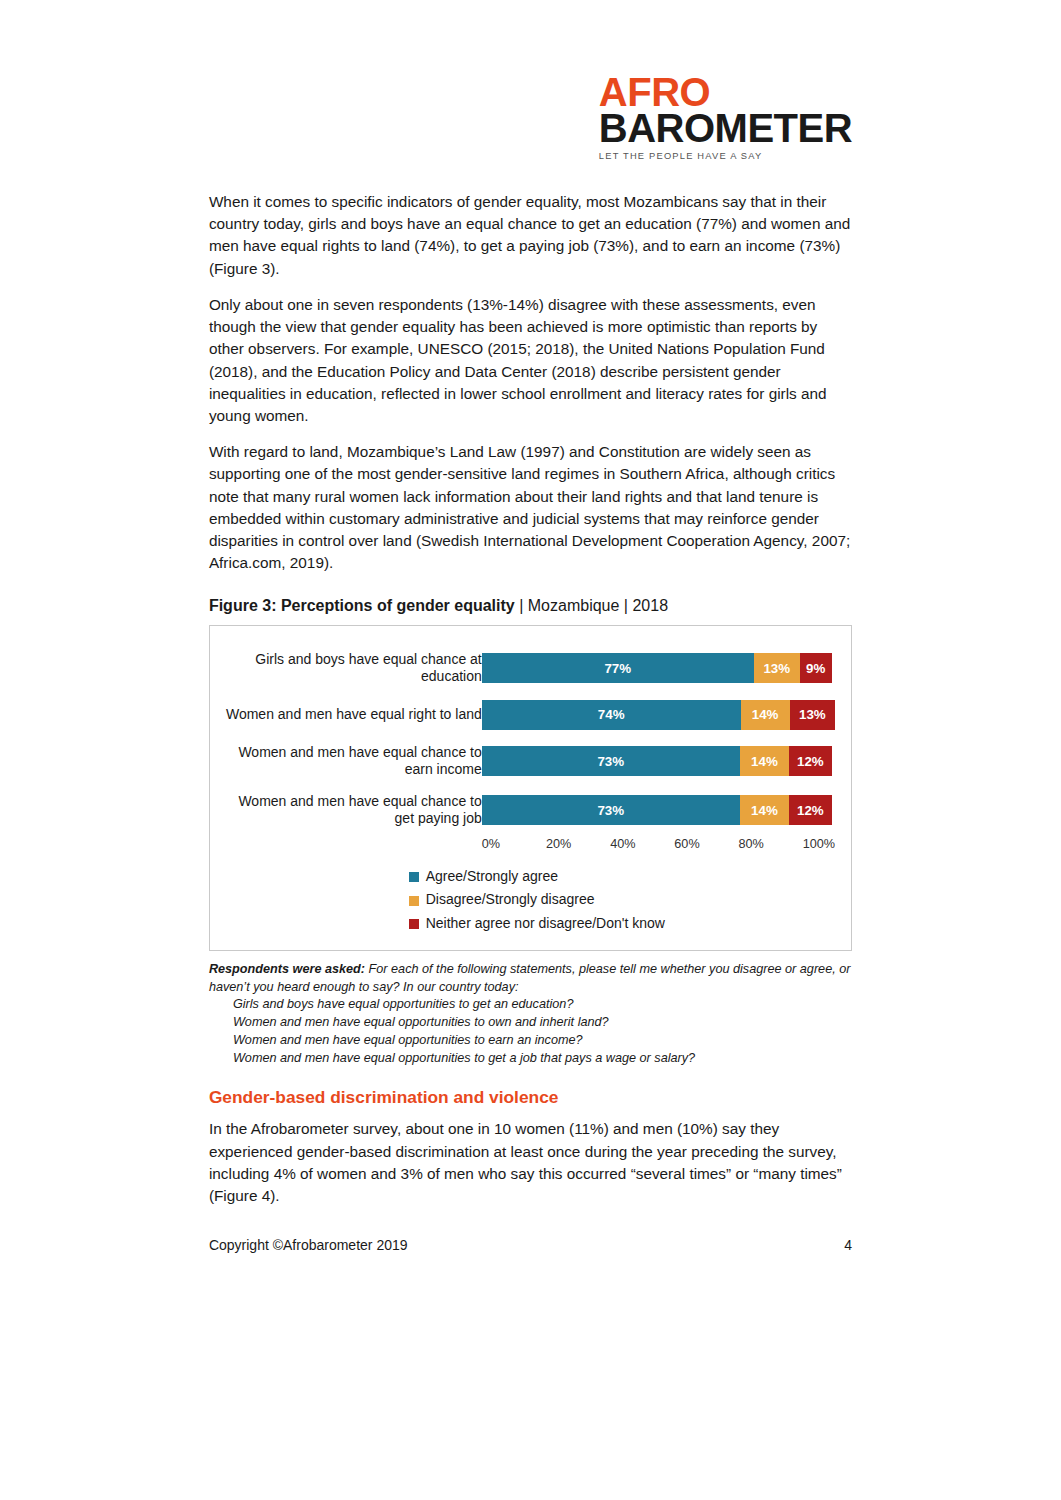AFRO BAROMETER LET THE PEOPLE HAVE A SAY
When it comes to specific indicators of gender equality, most Mozambicans say that in their country today, girls and boys have an equal chance to get an education (77%) and women and men have equal rights to land (74%), to get a paying job (73%), and to earn an income (73%) (Figure 3).
Only about one in seven respondents (13%-14%) disagree with these assessments, even though the view that gender equality has been achieved is more optimistic than reports by other observers. For example, UNESCO (2015; 2018), the United Nations Population Fund (2018), and the Education Policy and Data Center (2018) describe persistent gender inequalities in education, reflected in lower school enrollment and literacy rates for girls and young women.
With regard to land, Mozambique’s Land Law (1997) and Constitution are widely seen as supporting one of the most gender-sensitive land regimes in Southern Africa, although critics note that many rural women lack information about their land rights and that land tenure is embedded within customary administrative and judicial systems that may reinforce gender disparities in control over land (Swedish International Development Cooperation Agency, 2007; Africa.com, 2019).
Figure 3: Perceptions of gender equality | Mozambique | 2018
| Girls and boys have equal chance at education | 77% 13% 9% |
| Women and men have equal right to land | 74% 14% 13% |
| Women and men have equal chance to earn income | 73% 14% 12% |
| Women and men have equal chance to get paying job | 73% 14% 12% |
0% 20% 40% 60% 80% 100%
Agree/Strongly agree
Disagree/Strongly disagree
Neither agree nor disagree/Don't know
Respondents were asked: For each of the following statements, please tell me whether you disagree or agree, or haven’t you heard enough to say? In our country today: Girls and boys have equal opportunities to get an education? Women and men have equal opportunities to own and inherit land? Women and men have equal opportunities to earn an income? Women and men have equal opportunities to get a job that pays a wage or salary?
Gender-based discrimination and violence
In the Afrobarometer survey, about one in 10 women (11%) and men (10%) say they experienced gender-based discrimination at least once during the year preceding the survey, including 4% of women and 3% of men who say this occurred “several times” or “many times” (Figure 4).
Copyright ©Afrobarometer 2019 4